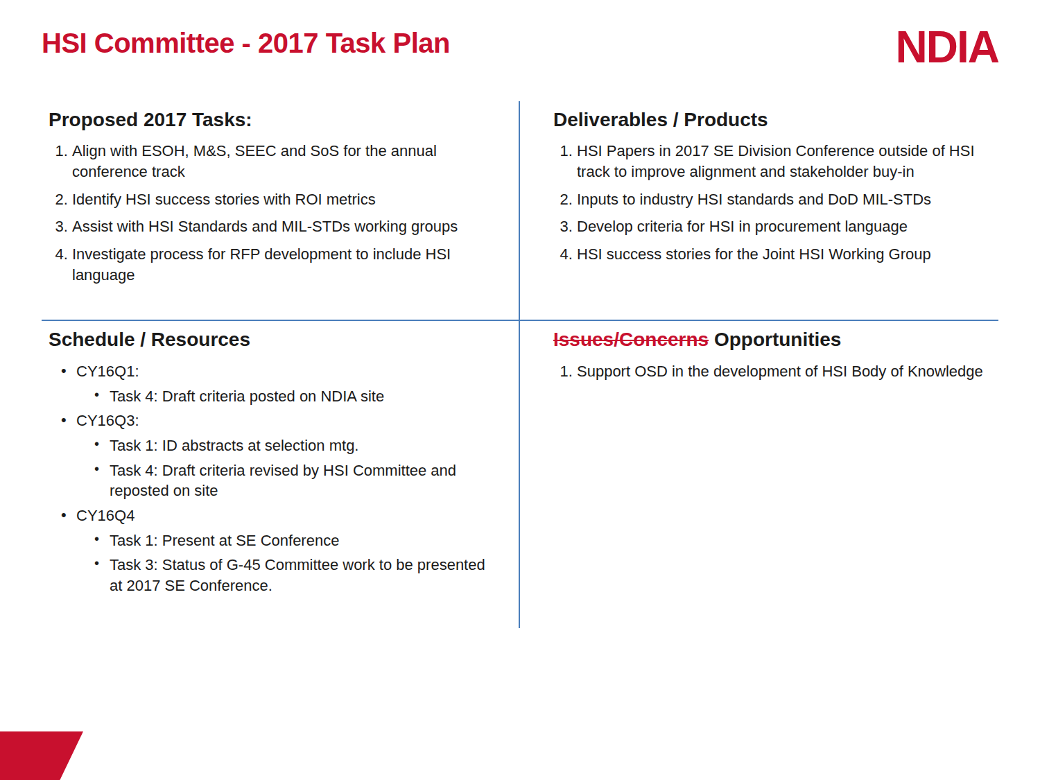HSI Committee - 2017 Task Plan
NDIA
Proposed 2017 Tasks:
Align with ESOH, M&S, SEEC and SoS for the annual conference track
Identify HSI success stories with ROI metrics
Assist with HSI Standards and MIL-STDs working groups
Investigate process for RFP development to include HSI language
Deliverables / Products
HSI Papers in 2017 SE Division Conference outside of HSI track to improve alignment and stakeholder buy-in
Inputs to industry HSI standards and DoD MIL-STDs
Develop criteria for HSI in procurement language
HSI success stories for the Joint HSI Working Group
Schedule / Resources
CY16Q1:
Task 4: Draft criteria posted on NDIA site
CY16Q3:
Task 1: ID abstracts at selection mtg.
Task 4: Draft criteria revised by HSI Committee and reposted on site
CY16Q4
Task 1: Present at SE Conference
Task 3: Status of G-45 Committee work to be presented at 2017 SE Conference.
Issues/Concerns Opportunities
Support OSD in the development of HSI Body of Knowledge